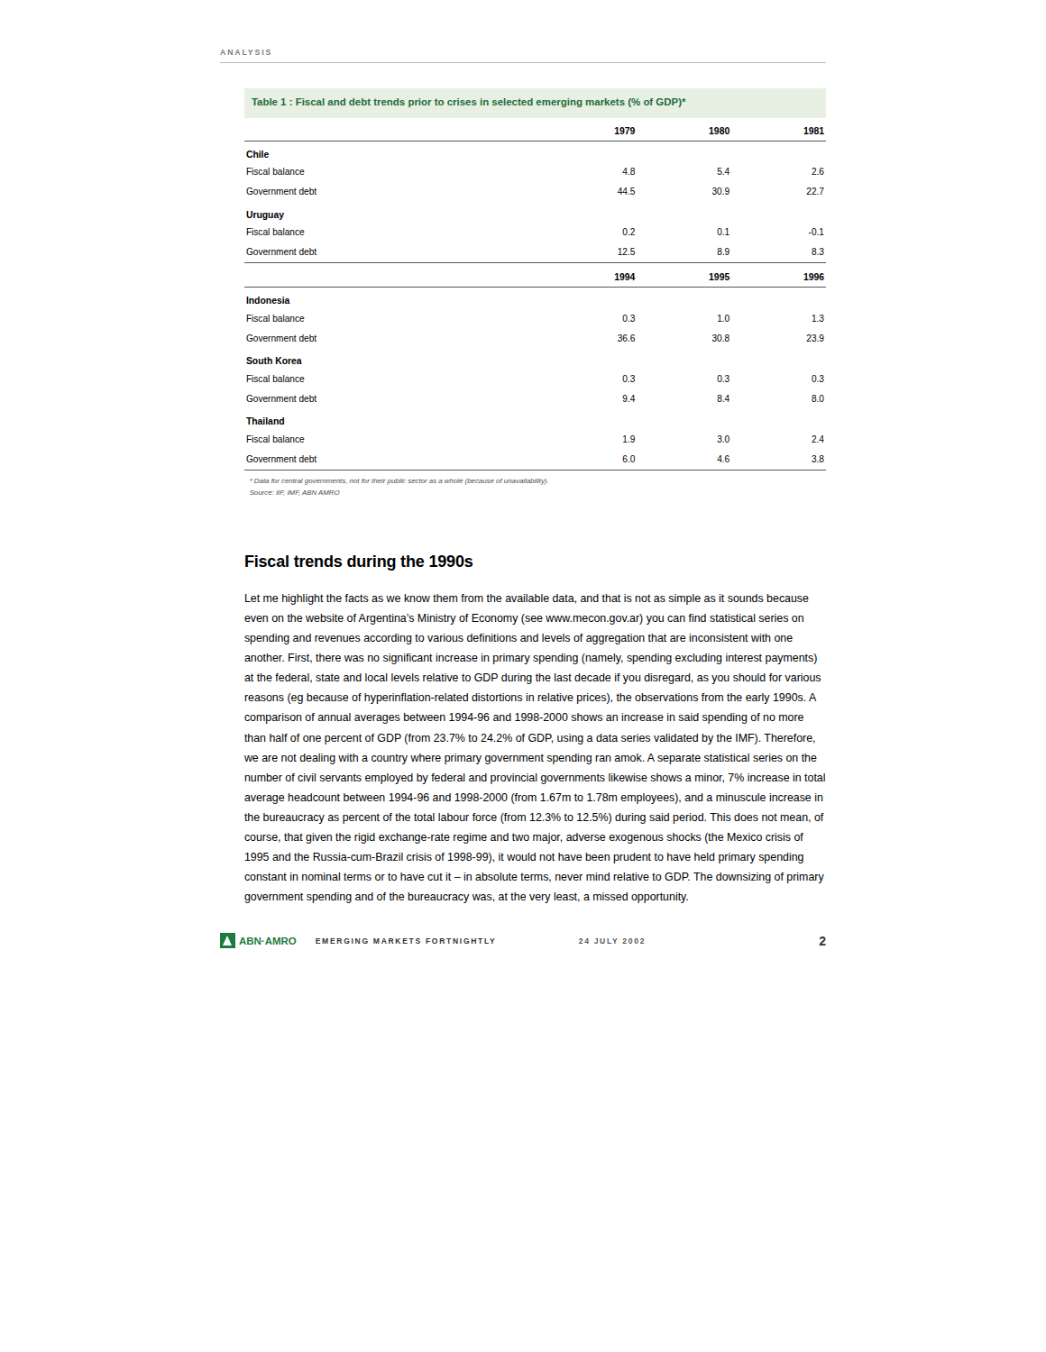ANALYSIS
Table 1 : Fiscal and debt trends prior to crises in selected emerging markets (% of GDP)*
| | 1979 | 1980 | 1981 |
| --- | --- | --- | --- |
| Chile |
| Fiscal balance | 4.8 | 5.4 | 2.6 |
| Government debt | 44.5 | 30.9 | 22.7 |
| Uruguay |
| Fiscal balance | 0.2 | 0.1 | -0.1 |
| Government debt | 12.5 | 8.9 | 8.3 |
| | 1994 | 1995 | 1996 |
| Indonesia |
| Fiscal balance | 0.3 | 1.0 | 1.3 |
| Government debt | 36.6 | 30.8 | 23.9 |
| South Korea |
| Fiscal balance | 0.3 | 0.3 | 0.3 |
| Government debt | 9.4 | 8.4 | 8.0 |
| Thailand |
| Fiscal balance | 1.9 | 3.0 | 2.4 |
| Government debt | 6.0 | 4.6 | 3.8 |
* Data for central governments, not for their public sector as a whole (because of unavailability).
Source: IIF, IMF, ABN AMRO
Fiscal trends during the 1990s
Let me highlight the facts as we know them from the available data, and that is not as simple as it sounds because even on the website of Argentina’s Ministry of Economy (see www.mecon.gov.ar) you can find statistical series on spending and revenues according to various definitions and levels of aggregation that are inconsistent with one another. First, there was no significant increase in primary spending (namely, spending excluding interest payments) at the federal, state and local levels relative to GDP during the last decade if you disregard, as you should for various reasons (eg because of hyperinflation-related distortions in relative prices), the observations from the early 1990s. A comparison of annual averages between 1994-96 and 1998-2000 shows an increase in said spending of no more than half of one percent of GDP (from 23.7% to 24.2% of GDP, using a data series validated by the IMF). Therefore, we are not dealing with a country where primary government spending ran amok. A separate statistical series on the number of civil servants employed by federal and provincial governments likewise shows a minor, 7% increase in total average headcount between 1994-96 and 1998-2000 (from 1.67m to 1.78m employees), and a minuscule increase in the bureaucracy as percent of the total labour force (from 12.3% to 12.5%) during said period. This does not mean, of course, that given the rigid exchange-rate regime and two major, adverse exogenous shocks (the Mexico crisis of 1995 and the Russia-cum-Brazil crisis of 1998-99), it would not have been prudent to have held primary spending constant in nominal terms or to have cut it – in absolute terms, never mind relative to GDP. The downsizing of primary government spending and of the bureaucracy was, at the very least, a missed opportunity.
ABN·AMRO EMERGING MARKETS FORTNIGHTLY 24 JULY 2002 2